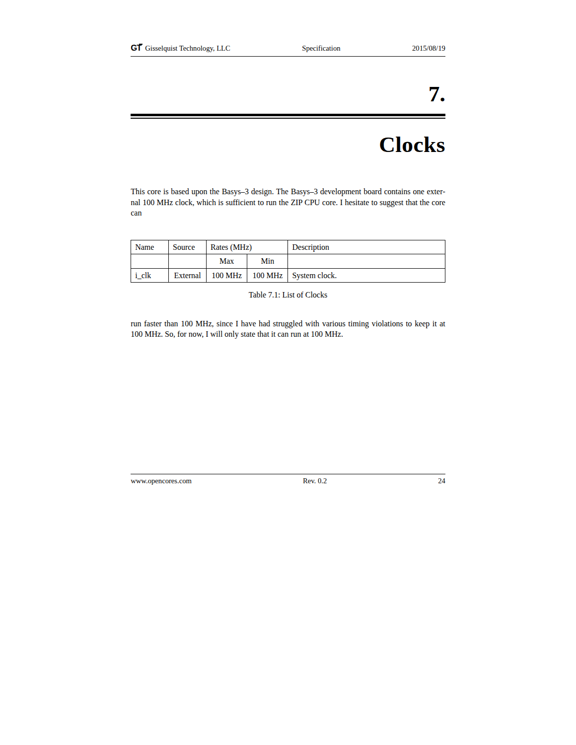GT Gisselquist Technology, LLC
Specification
2015/08/19
7.
Clocks
This core is based upon the Basys–3 design. The Basys–3 development board contains one external 100 MHz clock, which is sufficient to run the ZIP CPU core. I hesitate to suggest that the core can
Table 7.1: List of Clocks
| Name | Source | Rates (MHz) | Description |
| | | Max | Min | |
| i_clk | External | 100 MHz | 100 MHz | System clock. |
run faster than 100 MHz, since I have had struggled with various timing violations to keep it at 100 MHz. So, for now, I will only state that it can run at 100 MHz.
www.opencores.com
Rev. 0.2
24